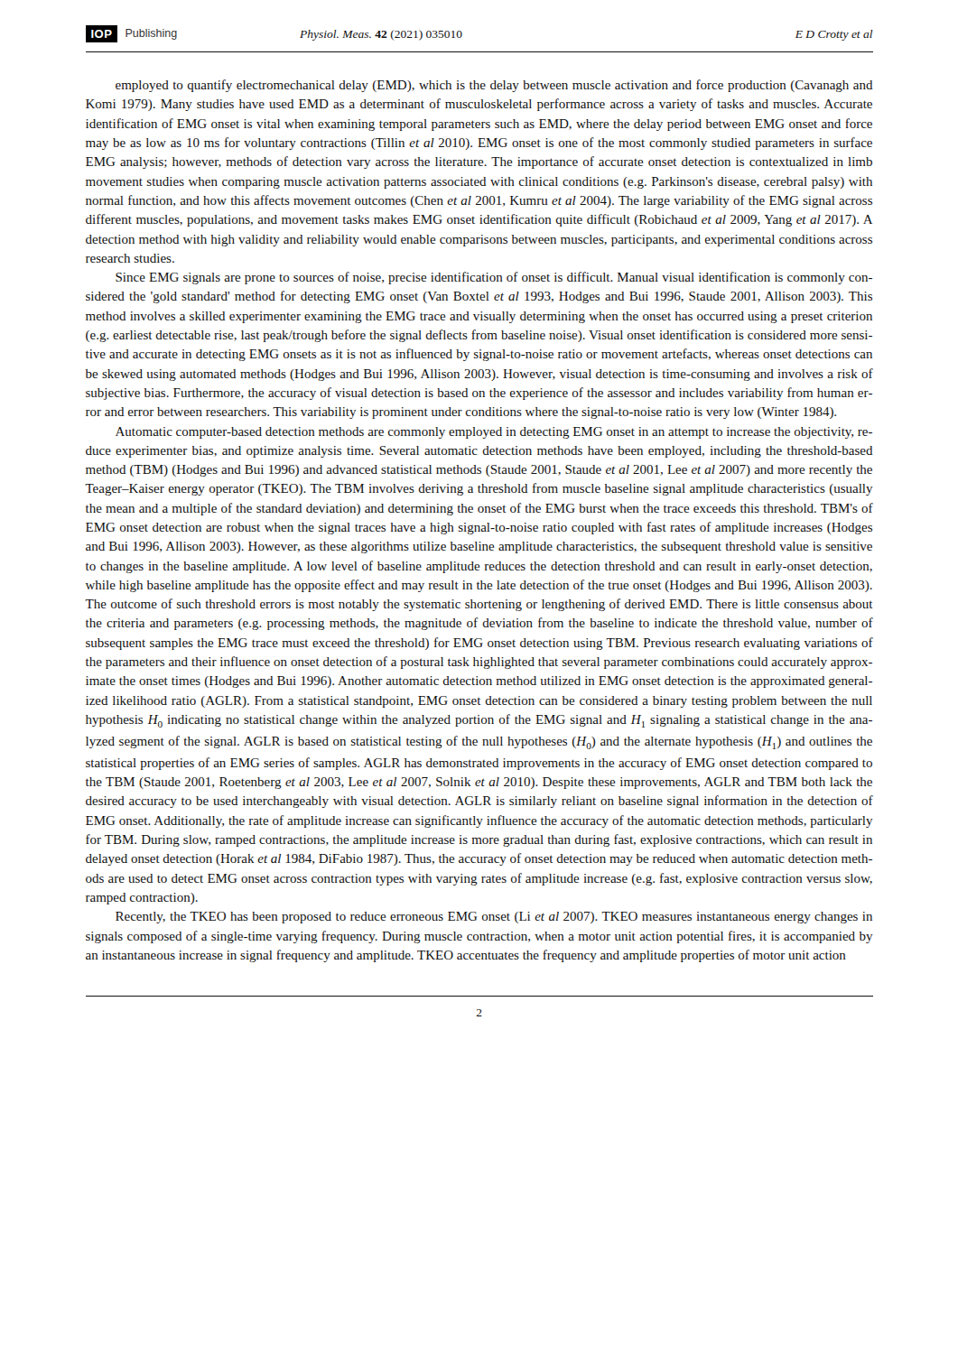IOP Publishing
Physiol. Meas. 42 (2021) 035010
E D Crotty et al
employed to quantify electromechanical delay (EMD), which is the delay between muscle activation and force production (Cavanagh and Komi 1979). Many studies have used EMD as a determinant of musculoskeletal performance across a variety of tasks and muscles. Accurate identification of EMG onset is vital when examining temporal parameters such as EMD, where the delay period between EMG onset and force may be as low as 10 ms for voluntary contractions (Tillin et al 2010). EMG onset is one of the most commonly studied parameters in surface EMG analysis; however, methods of detection vary across the literature. The importance of accurate onset detection is contextualized in limb movement studies when comparing muscle activation patterns associated with clinical conditions (e.g. Parkinson's disease, cerebral palsy) with normal function, and how this affects movement outcomes (Chen et al 2001, Kumru et al 2004). The large variability of the EMG signal across different muscles, populations, and movement tasks makes EMG onset identification quite difficult (Robichaud et al 2009, Yang et al 2017). A detection method with high validity and reliability would enable comparisons between muscles, participants, and experimental conditions across research studies.
Since EMG signals are prone to sources of noise, precise identification of onset is difficult. Manual visual identification is commonly considered the 'gold standard' method for detecting EMG onset (Van Boxtel et al 1993, Hodges and Bui 1996, Staude 2001, Allison 2003). This method involves a skilled experimenter examining the EMG trace and visually determining when the onset has occurred using a preset criterion (e.g. earliest detectable rise, last peak/trough before the signal deflects from baseline noise). Visual onset identification is considered more sensitive and accurate in detecting EMG onsets as it is not as influenced by signal-to-noise ratio or movement artefacts, whereas onset detections can be skewed using automated methods (Hodges and Bui 1996, Allison 2003). However, visual detection is time-consuming and involves a risk of subjective bias. Furthermore, the accuracy of visual detection is based on the experience of the assessor and includes variability from human error and error between researchers. This variability is prominent under conditions where the signal-to-noise ratio is very low (Winter 1984).
Automatic computer-based detection methods are commonly employed in detecting EMG onset in an attempt to increase the objectivity, reduce experimenter bias, and optimize analysis time. Several automatic detection methods have been employed, including the threshold-based method (TBM) (Hodges and Bui 1996) and advanced statistical methods (Staude 2001, Staude et al 2001, Lee et al 2007) and more recently the Teager–Kaiser energy operator (TKEO). The TBM involves deriving a threshold from muscle baseline signal amplitude characteristics (usually the mean and a multiple of the standard deviation) and determining the onset of the EMG burst when the trace exceeds this threshold. TBM's of EMG onset detection are robust when the signal traces have a high signal-to-noise ratio coupled with fast rates of amplitude increases (Hodges and Bui 1996, Allison 2003). However, as these algorithms utilize baseline amplitude characteristics, the subsequent threshold value is sensitive to changes in the baseline amplitude. A low level of baseline amplitude reduces the detection threshold and can result in early-onset detection, while high baseline amplitude has the opposite effect and may result in the late detection of the true onset (Hodges and Bui 1996, Allison 2003). The outcome of such threshold errors is most notably the systematic shortening or lengthening of derived EMD. There is little consensus about the criteria and parameters (e.g. processing methods, the magnitude of deviation from the baseline to indicate the threshold value, number of subsequent samples the EMG trace must exceed the threshold) for EMG onset detection using TBM. Previous research evaluating variations of the parameters and their influence on onset detection of a postural task highlighted that several parameter combinations could accurately approximate the onset times (Hodges and Bui 1996). Another automatic detection method utilized in EMG onset detection is the approximated generalized likelihood ratio (AGLR). From a statistical standpoint, EMG onset detection can be considered a binary testing problem between the null hypothesis H0 indicating no statistical change within the analyzed portion of the EMG signal and H1 signaling a statistical change in the analyzed segment of the signal. AGLR is based on statistical testing of the null hypotheses (H0) and the alternate hypothesis (H1) and outlines the statistical properties of an EMG series of samples. AGLR has demonstrated improvements in the accuracy of EMG onset detection compared to the TBM (Staude 2001, Roetenberg et al 2003, Lee et al 2007, Solnik et al 2010). Despite these improvements, AGLR and TBM both lack the desired accuracy to be used interchangeably with visual detection. AGLR is similarly reliant on baseline signal information in the detection of EMG onset. Additionally, the rate of amplitude increase can significantly influence the accuracy of the automatic detection methods, particularly for TBM. During slow, ramped contractions, the amplitude increase is more gradual than during fast, explosive contractions, which can result in delayed onset detection (Horak et al 1984, DiFabio 1987). Thus, the accuracy of onset detection may be reduced when automatic detection methods are used to detect EMG onset across contraction types with varying rates of amplitude increase (e.g. fast, explosive contraction versus slow, ramped contraction).
Recently, the TKEO has been proposed to reduce erroneous EMG onset (Li et al 2007). TKEO measures instantaneous energy changes in signals composed of a single-time varying frequency. During muscle contraction, when a motor unit action potential fires, it is accompanied by an instantaneous increase in signal frequency and amplitude. TKEO accentuates the frequency and amplitude properties of motor unit action
2